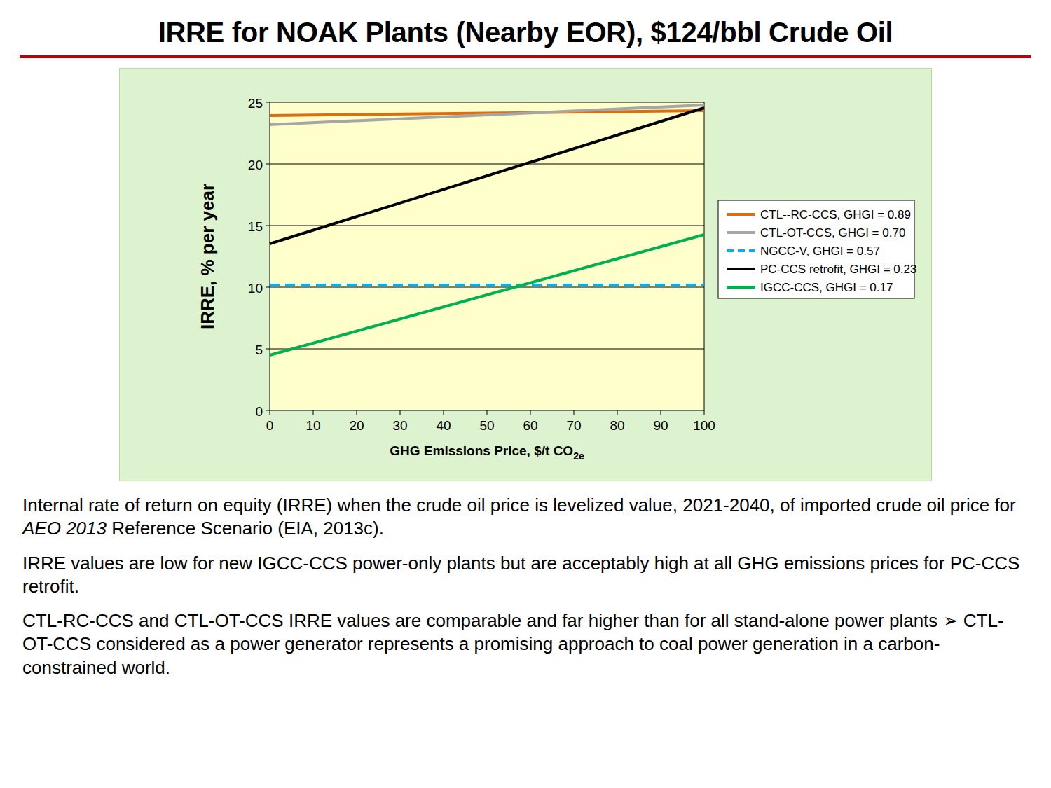IRRE for NOAK Plants (Nearby EOR), $124/bbl Crude Oil
25 20 15 10 5 0 0 10 20 30 40 50 60 70 80 90 100 IRRE, % per year GHG Emissions Price, $/t CO2e CTL--RC-CCS, GHGI = 0.89 CTL-OT-CCS, GHGI = 0.70 NGCC-V, GHGI = 0.57 PC-CCS retrofit, GHGI = 0.23 IGCC-CCS, GHGI = 0.17
Internal rate of return on equity (IRRE) when the crude oil price is levelized value, 2021-2040, of imported crude oil price for AEO 2013 Reference Scenario (EIA, 2013c).
IRRE values are low for new IGCC-CCS power-only plants but are acceptably high at all GHG emissions prices for PC-CCS retrofit.
CTL-RC-CCS and CTL-OT-CCS IRRE values are comparable and far higher than for all stand-alone power plants ➢ CTL-OT-CCS considered as a power generator represents a promising approach to coal power generation in a carbon-constrained world.